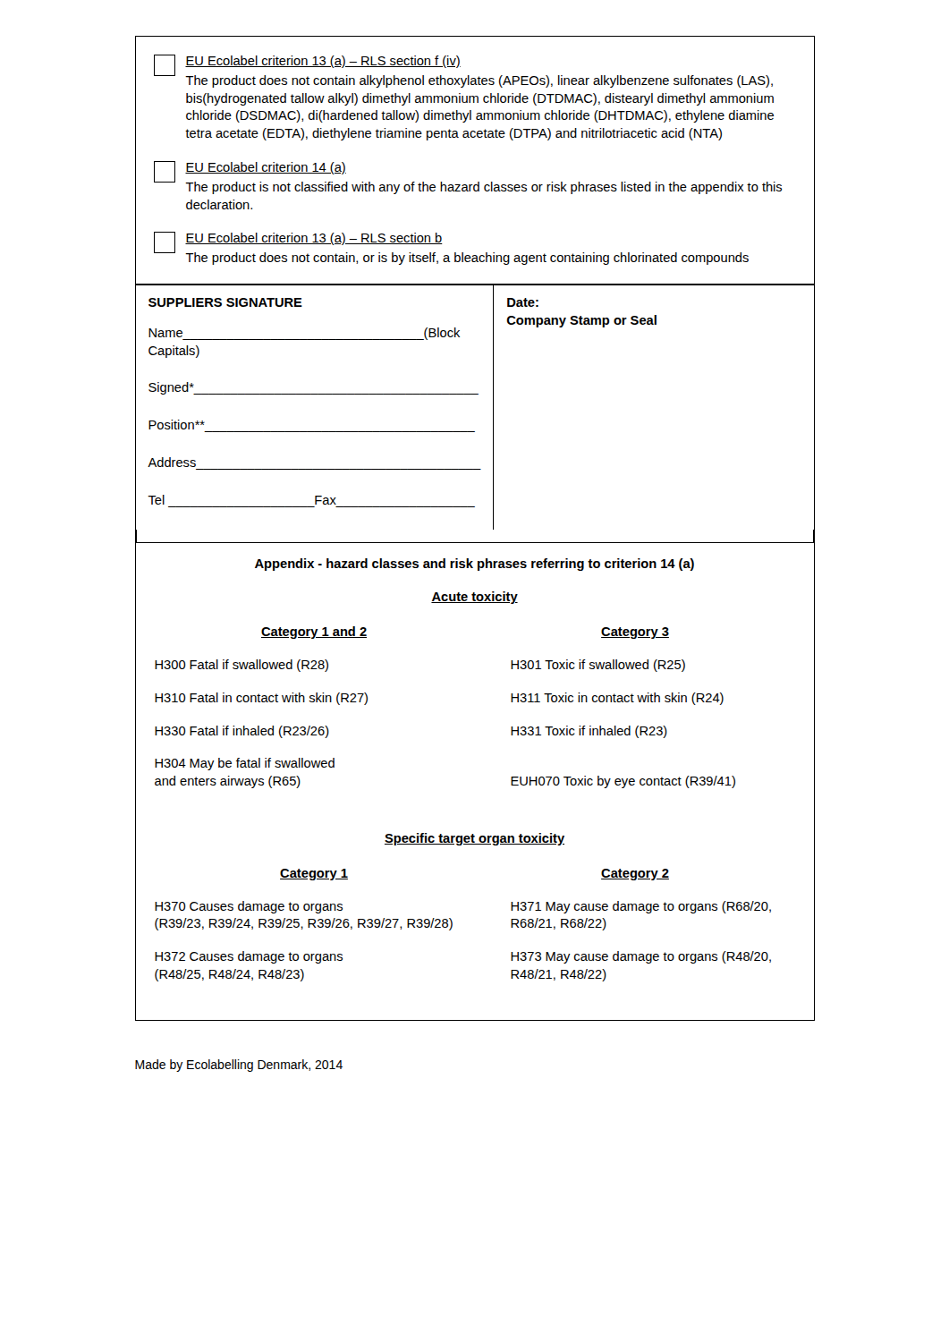EU Ecolabel criterion 13 (a) – RLS section f (iv) The product does not contain alkylphenol ethoxylates (APEOs), linear alkylbenzene sulfonates (LAS), bis(hydrogenated tallow alkyl) dimethyl ammonium chloride (DTDMAC), distearyl dimethyl ammonium chloride (DSDMAC), di(hardened tallow) dimethyl ammonium chloride (DHTDMAC), ethylene diamine tetra acetate (EDTA), diethylene triamine penta acetate (DTPA) and nitrilotriacetic acid (NTA)
EU Ecolabel criterion 14 (a) The product is not classified with any of the hazard classes or risk phrases listed in the appendix to this declaration.
EU Ecolabel criterion 13 (a) – RLS section b The product does not contain, or is by itself, a bleaching agent containing chlorinated compounds
| SUPPLIERS SIGNATURE Name_________________________________(Block Capitals) Signed*_______________________________________ Position**_____________________________________ Address_______________________________________ Tel ____________________Fax___________________ | Date: Company Stamp or Seal |
Appendix - hazard classes and risk phrases referring to criterion 14 (a)
Acute toxicity
| Category 1 and 2 | Category 3 |
| --- | --- |
| H300 Fatal if swallowed (R28) | H301 Toxic if swallowed (R25) |
| H310 Fatal in contact with skin (R27) | H311 Toxic in contact with skin (R24) |
| H330 Fatal if inhaled (R23/26) | H331 Toxic if inhaled (R23) |
| H304 May be fatal if swallowed and enters airways (R65) | EUH070 Toxic by eye contact (R39/41) |
Specific target organ toxicity
| Category 1 | Category 2 |
| --- | --- |
| H370 Causes damage to organs (R39/23, R39/24, R39/25, R39/26, R39/27, R39/28) | H371 May cause damage to organs (R68/20, R68/21, R68/22) |
| H372 Causes damage to organs (R48/25, R48/24, R48/23) | H373 May cause damage to organs (R48/20, R48/21, R48/22) |
Made by Ecolabelling Denmark, 2014